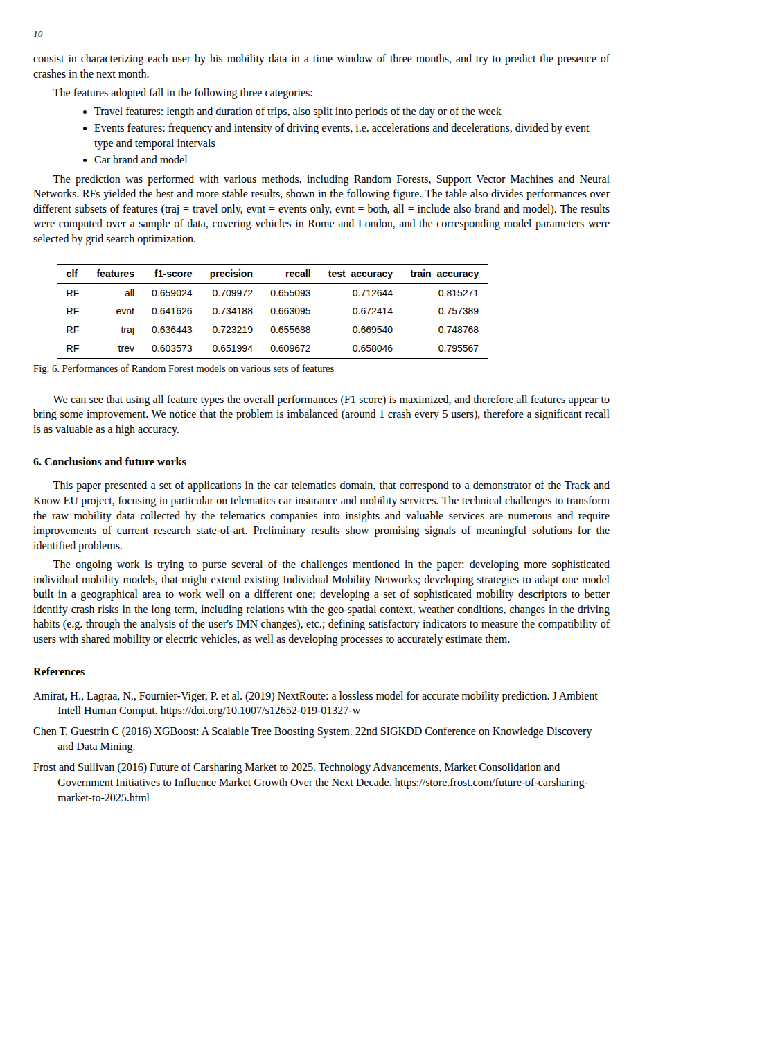10
consist in characterizing each user by his mobility data in a time window of three months, and try to predict the presence of crashes in the next month.
The features adopted fall in the following three categories:
Travel features: length and duration of trips, also split into periods of the day or of the week
Events features: frequency and intensity of driving events, i.e. accelerations and decelerations, divided by event type and temporal intervals
Car brand and model
The prediction was performed with various methods, including Random Forests, Support Vector Machines and Neural Networks. RFs yielded the best and more stable results, shown in the following figure. The table also divides performances over different subsets of features (traj = travel only, evnt = events only, evnt = both, all = include also brand and model). The results were computed over a sample of data, covering vehicles in Rome and London, and the corresponding model parameters were selected by grid search optimization.
| clf | features | f1-score | precision | recall | test_accuracy | train_accuracy |
| --- | --- | --- | --- | --- | --- | --- |
| RF | all | 0.659024 | 0.709972 | 0.655093 | 0.712644 | 0.815271 |
| RF | evnt | 0.641626 | 0.734188 | 0.663095 | 0.672414 | 0.757389 |
| RF | traj | 0.636443 | 0.723219 | 0.655688 | 0.669540 | 0.748768 |
| RF | trev | 0.603573 | 0.651994 | 0.609672 | 0.658046 | 0.795567 |
Fig. 6. Performances of Random Forest models on various sets of features
We can see that using all feature types the overall performances (F1 score) is maximized, and therefore all features appear to bring some improvement. We notice that the problem is imbalanced (around 1 crash every 5 users), therefore a significant recall is as valuable as a high accuracy.
6. Conclusions and future works
This paper presented a set of applications in the car telematics domain, that correspond to a demonstrator of the Track and Know EU project, focusing in particular on telematics car insurance and mobility services. The technical challenges to transform the raw mobility data collected by the telematics companies into insights and valuable services are numerous and require improvements of current research state-of-art. Preliminary results show promising signals of meaningful solutions for the identified problems.
The ongoing work is trying to purse several of the challenges mentioned in the paper: developing more sophisticated individual mobility models, that might extend existing Individual Mobility Networks; developing strategies to adapt one model built in a geographical area to work well on a different one; developing a set of sophisticated mobility descriptors to better identify crash risks in the long term, including relations with the geo-spatial context, weather conditions, changes in the driving habits (e.g. through the analysis of the user's IMN changes), etc.; defining satisfactory indicators to measure the compatibility of users with shared mobility or electric vehicles, as well as developing processes to accurately estimate them.
References
Amirat, H., Lagraa, N., Fournier-Viger, P. et al. (2019) NextRoute: a lossless model for accurate mobility prediction. J Ambient Intell Human Comput. https://doi.org/10.1007/s12652-019-01327-w
Chen T, Guestrin C (2016) XGBoost: A Scalable Tree Boosting System. 22nd SIGKDD Conference on Knowledge Discovery and Data Mining.
Frost and Sullivan (2016) Future of Carsharing Market to 2025. Technology Advancements, Market Consolidation and Government Initiatives to Influence Market Growth Over the Next Decade. https://store.frost.com/future-of-carsharing-market-to-2025.html